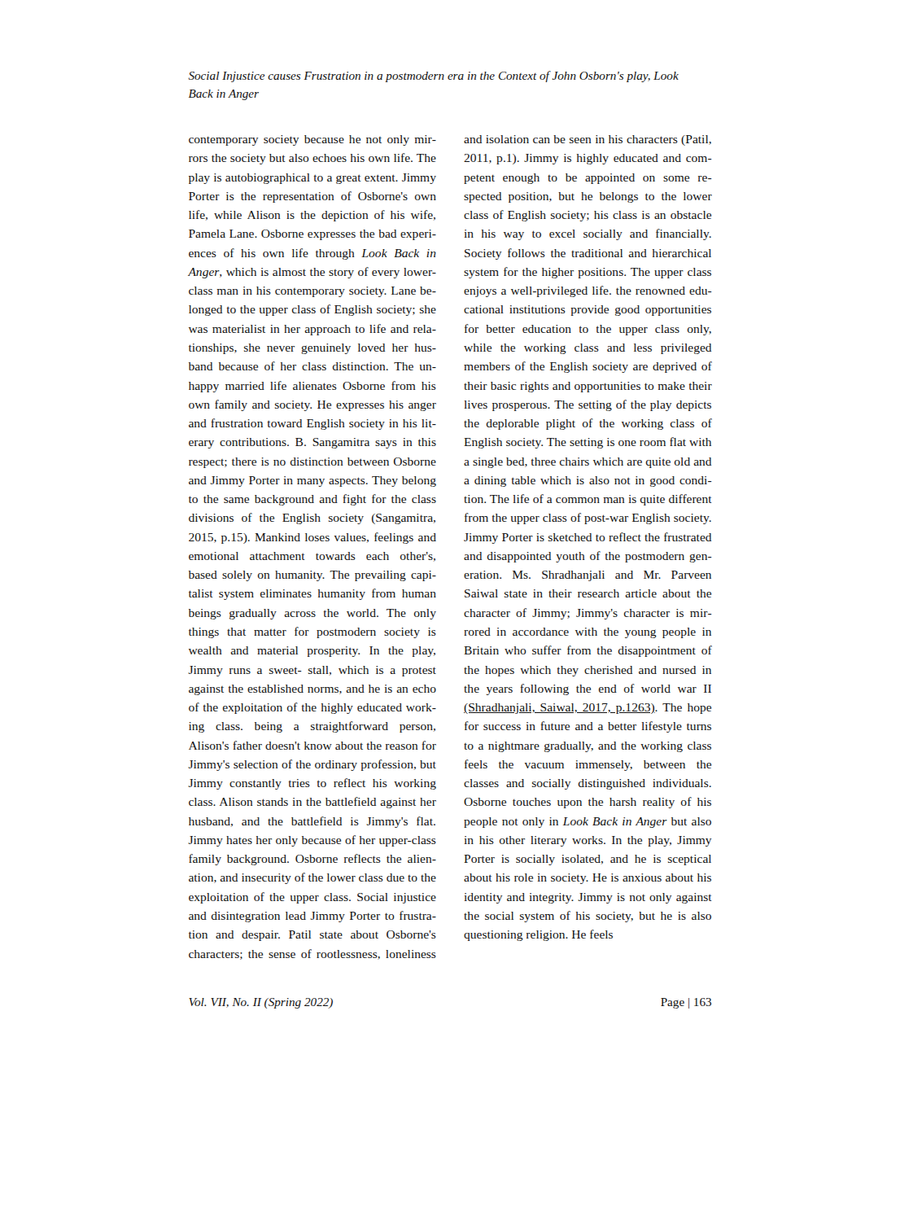Social Injustice causes Frustration in a postmodern era in the Context of John Osborn's play, Look Back in Anger
contemporary society because he not only mirrors the society but also echoes his own life. The play is autobiographical to a great extent. Jimmy Porter is the representation of Osborne's own life, while Alison is the depiction of his wife, Pamela Lane. Osborne expresses the bad experiences of his own life through Look Back in Anger, which is almost the story of every lower-class man in his contemporary society. Lane belonged to the upper class of English society; she was materialist in her approach to life and relationships, she never genuinely loved her husband because of her class distinction. The unhappy married life alienates Osborne from his own family and society. He expresses his anger and frustration toward English society in his literary contributions. B. Sangamitra says in this respect; there is no distinction between Osborne and Jimmy Porter in many aspects. They belong to the same background and fight for the class divisions of the English society (Sangamitra, 2015, p.15). Mankind loses values, feelings and emotional attachment towards each other's, based solely on humanity. The prevailing capitalist system eliminates humanity from human beings gradually across the world. The only things that matter for postmodern society is wealth and material prosperity. In the play, Jimmy runs a sweet- stall, which is a protest against the established norms, and he is an echo of the exploitation of the highly educated working class. being a straightforward person, Alison's father doesn't know about the reason for Jimmy's selection of the ordinary profession, but Jimmy constantly tries to reflect his working class. Alison stands in the battlefield against her husband, and the battlefield is Jimmy's flat. Jimmy hates her only because of her upper-class family background. Osborne reflects the alienation, and insecurity of the lower class due to the exploitation of the upper class. Social injustice and disintegration lead Jimmy Porter to frustration and despair. Patil state about Osborne's characters; the sense of rootlessness, loneliness and isolation can be seen in his characters (Patil, 2011, p.1). Jimmy is highly educated and competent enough to be appointed on some respected position, but he belongs to the lower class of English society; his class is an obstacle in his way to excel socially and financially. Society follows the traditional and hierarchical system for the higher positions. The upper class enjoys a well-privileged life. the renowned educational institutions provide good opportunities for better education to the upper class only, while the working class and less privileged members of the English society are deprived of their basic rights and opportunities to make their lives prosperous. The setting of the play depicts the deplorable plight of the working class of English society. The setting is one room flat with a single bed, three chairs which are quite old and a dining table which is also not in good condition. The life of a common man is quite different from the upper class of post-war English society. Jimmy Porter is sketched to reflect the frustrated and disappointed youth of the postmodern generation. Ms. Shradhanjali and Mr. Parveen Saiwal state in their research article about the character of Jimmy; Jimmy's character is mirrored in accordance with the young people in Britain who suffer from the disappointment of the hopes which they cherished and nursed in the years following the end of world war II (Shradhanjali, Saiwal, 2017, p.1263). The hope for success in future and a better lifestyle turns to a nightmare gradually, and the working class feels the vacuum immensely, between the classes and socially distinguished individuals. Osborne touches upon the harsh reality of his people not only in Look Back in Anger but also in his other literary works. In the play, Jimmy Porter is socially isolated, and he is sceptical about his role in society. He is anxious about his identity and integrity. Jimmy is not only against the social system of his society, but he is also questioning religion. He feels
Vol. VII, No. II (Spring 2022) Page | 163